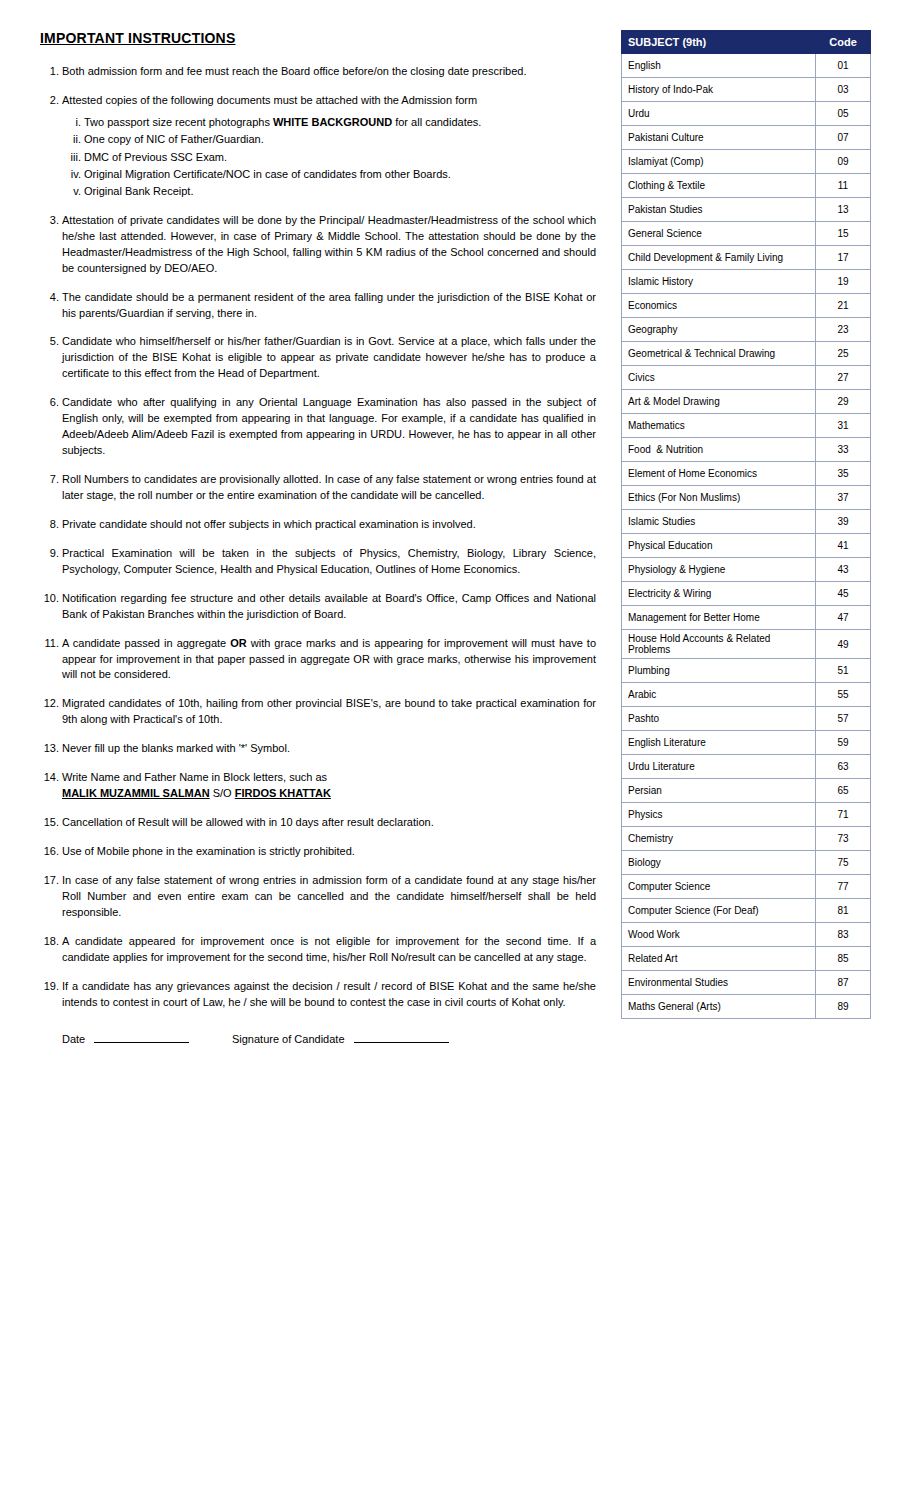IMPORTANT INSTRUCTIONS
Both admission form and fee must reach the Board office before/on the closing date prescribed.
Attested copies of the following documents must be attached with the Admission form
Two passport size recent photographs WHITE BACKGROUND for all candidates.
One copy of NIC of Father/Guardian.
DMC of Previous SSC Exam.
Original Migration Certificate/NOC in case of candidates from other Boards.
Original Bank Receipt.
Attestation of private candidates will be done by the Principal/ Headmaster/Headmistress of the school which he/she last attended. However, in case of Primary & Middle School. The attestation should be done by the Headmaster/Headmistress of the High School, falling within 5 KM radius of the School concerned and should be countersigned by DEO/AEO.
The candidate should be a permanent resident of the area falling under the jurisdiction of the BISE Kohat or his parents/Guardian if serving, there in.
Candidate who himself/herself or his/her father/Guardian is in Govt. Service at a place, which falls under the jurisdiction of the BISE Kohat is eligible to appear as private candidate however he/she has to produce a certificate to this effect from the Head of Department.
Candidate who after qualifying in any Oriental Language Examination has also passed in the subject of English only, will be exempted from appearing in that language. For example, if a candidate has qualified in Adeeb/Adeeb Alim/Adeeb Fazil is exempted from appearing in URDU. However, he has to appear in all other subjects.
Roll Numbers to candidates are provisionally allotted. In case of any false statement or wrong entries found at later stage, the roll number or the entire examination of the candidate will be cancelled.
Private candidate should not offer subjects in which practical examination is involved.
Practical Examination will be taken in the subjects of Physics, Chemistry, Biology, Library Science, Psychology, Computer Science, Health and Physical Education, Outlines of Home Economics.
Notification regarding fee structure and other details available at Board's Office, Camp Offices and National Bank of Pakistan Branches within the jurisdiction of Board.
A candidate passed in aggregate OR with grace marks and is appearing for improvement will must have to appear for improvement in that paper passed in aggregate OR with grace marks, otherwise his improvement will not be considered.
Migrated candidates of 10th, hailing from other provincial BISE's, are bound to take practical examination for 9th along with Practical's of 10th.
Never fill up the blanks marked with '*' Symbol.
Write Name and Father Name in Block letters, such as
MALIK MUZAMMIL SALMAN S/O FIRDOS KHATTAK
Cancellation of Result will be allowed with in 10 days after result declaration.
Use of Mobile phone in the examination is strictly prohibited.
In case of any false statement of wrong entries in admission form of a candidate found at any stage his/her Roll Number and even entire exam can be cancelled and the candidate himself/herself shall be held responsible.
A candidate appeared for improvement once is not eligible for improvement for the second time. If a candidate applies for improvement for the second time, his/her Roll No/result can be cancelled at any stage.
If a candidate has any grievances against the decision / result / record of BISE Kohat and the same he/she intends to contest in court of Law, he / she will be bound to contest the case in civil courts of Kohat only.
Date Signature of Candidate
| SUBJECT (9th) | Code |
| --- | --- |
| English | 01 |
| History of Indo-Pak | 03 |
| Urdu | 05 |
| Pakistani Culture | 07 |
| Islamiyat (Comp) | 09 |
| Clothing & Textile | 11 |
| Pakistan Studies | 13 |
| General Science | 15 |
| Child Development & Family Living | 17 |
| Islamic History | 19 |
| Economics | 21 |
| Geography | 23 |
| Geometrical & Technical Drawing | 25 |
| Civics | 27 |
| Art & Model Drawing | 29 |
| Mathematics | 31 |
| Food & Nutrition | 33 |
| Element of Home Economics | 35 |
| Ethics (For Non Muslims) | 37 |
| Islamic Studies | 39 |
| Physical Education | 41 |
| Physiology & Hygiene | 43 |
| Electricity & Wiring | 45 |
| Management for Better Home | 47 |
| House Hold Accounts & Related Problems | 49 |
| Plumbing | 51 |
| Arabic | 55 |
| Pashto | 57 |
| English Literature | 59 |
| Urdu Literature | 63 |
| Persian | 65 |
| Physics | 71 |
| Chemistry | 73 |
| Biology | 75 |
| Computer Science | 77 |
| Computer Science (For Deaf) | 81 |
| Wood Work | 83 |
| Related Art | 85 |
| Environmental Studies | 87 |
| Maths General (Arts) | 89 |